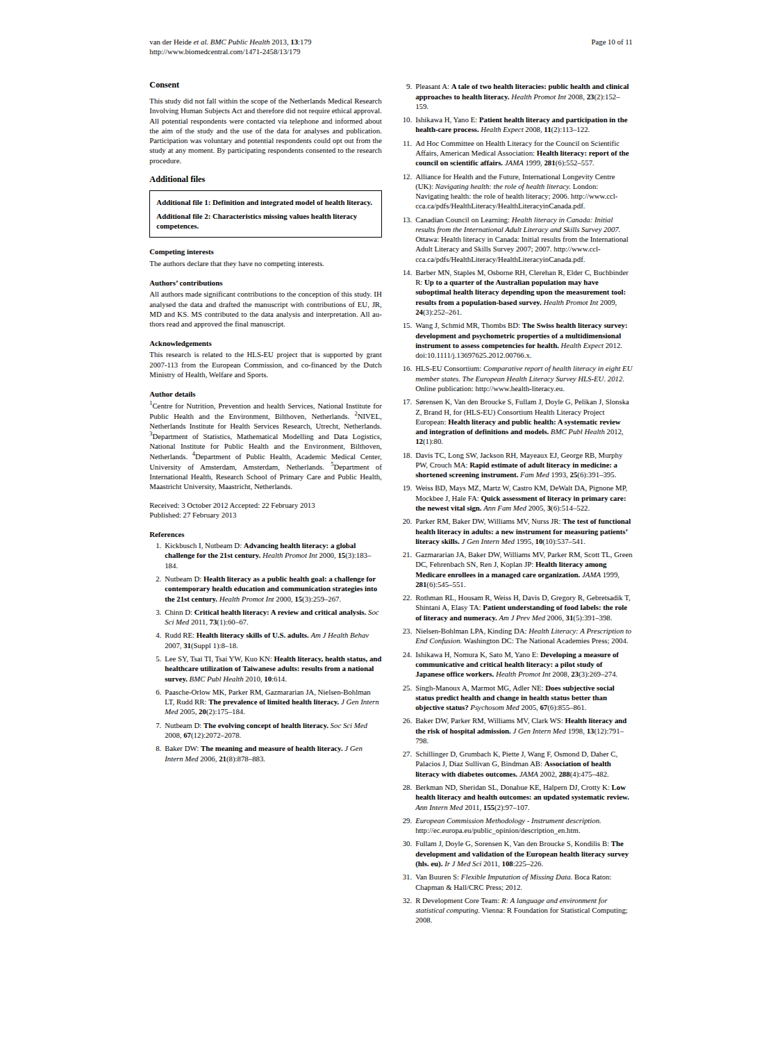van der Heide et al. BMC Public Health 2013, 13:179
http://www.biomedcentral.com/1471-2458/13/179
Page 10 of 11
Consent
This study did not fall within the scope of the Netherlands Medical Research Involving Human Subjects Act and therefore did not require ethical approval. All potential respondents were contacted via telephone and informed about the aim of the study and the use of the data for analyses and publication. Participation was voluntary and potential respondents could opt out from the study at any moment. By participating respondents consented to the research procedure.
Additional files
Additional file 1: Definition and integrated model of health literacy.
Additional file 2: Characteristics missing values health literacy competences.
Competing interests
The authors declare that they have no competing interests.
Authors’ contributions
All authors made significant contributions to the conception of this study. IH analysed the data and drafted the manuscript with contributions of EU, JR, MD and KS. MS contributed to the data analysis and interpretation. All authors read and approved the final manuscript.
Acknowledgements
This research is related to the HLS-EU project that is supported by grant 2007-113 from the European Commission, and co-financed by the Dutch Ministry of Health, Welfare and Sports.
Author details
1 Centre for Nutrition, Prevention and health Services, National Institute for Public Health and the Environment, Bilthoven, Netherlands. 2 NIVEL, Netherlands Institute for Health Services Research, Utrecht, Netherlands. 3 Department of Statistics, Mathematical Modelling and Data Logistics, National Institute for Public Health and the Environment, Bilthoven, Netherlands. 4 Department of Public Health, Academic Medical Center, University of Amsterdam, Amsterdam, Netherlands. 5 Department of International Health, Research School of Primary Care and Public Health, Maastricht University, Maastricht, Netherlands.
Received: 3 October 2012 Accepted: 22 February 2013
Published: 27 February 2013
References
Kickbusch I, Nutbeam D: Advancing health literacy: a global challenge for the 21st century. Health Promot Int 2000, 15(3):183–184.
Nutbeam D: Health literacy as a public health goal: a challenge for contemporary health education and communication strategies into the 21st century. Health Promot Int 2000, 15(3):259–267.
Chinn D: Critical health literacy: A review and critical analysis. Soc Sci Med 2011, 73(1):60–67.
Rudd RE: Health literacy skills of U.S. adults. Am J Health Behav 2007, 31(Suppl 1):8–18.
Lee SY, Tsai TI, Tsai YW, Kuo KN: Health literacy, health status, and healthcare utilization of Taiwanese adults: results from a national survey. BMC Publ Health 2010, 10:614.
Paasche-Orlow MK, Parker RM, Gazmararian JA, Nielsen-Bohlman LT, Rudd RR: The prevalence of limited health literacy. J Gen Intern Med 2005, 20(2):175–184.
Nutbeam D: The evolving concept of health literacy. Soc Sci Med 2008, 67(12):2072–2078.
Baker DW: The meaning and measure of health literacy. J Gen Intern Med 2006, 21(8):878–883.
Pleasant A: A tale of two health literacies: public health and clinical approaches to health literacy. Health Promot Int 2008, 23(2):152–159.
Ishikawa H, Yano E: Patient health literacy and participation in the health-care process. Health Expect 2008, 11(2):113–122.
Ad Hoc Committee on Health Literacy for the Council on Scientific Affairs, American Medical Association: Health literacy: report of the council on scientific affairs. JAMA 1999, 281(6):552–557.
Alliance for Health and the Future, International Longevity Centre (UK): Navigating health: the role of health literacy. London: Navigating health: the role of health literacy; 2006. http://www.ccl-cca.ca/pdfs/HealthLiteracy/HealthLiteracyinCanada.pdf.
Canadian Council on Learning: Health literacy in Canada: Initial results from the International Adult Literacy and Skills Survey 2007. Ottawa: Health literacy in Canada: Initial results from the International Adult Literacy and Skills Survey 2007; 2007. http://www.ccl-cca.ca/pdfs/HealthLiteracy/HealthLiteracyinCanada.pdf.
Barber MN, Staples M, Osborne RH, Clerehan R, Elder C, Buchbinder R: Up to a quarter of the Australian population may have suboptimal health literacy depending upon the measurement tool: results from a population-based survey. Health Promot Int 2009, 24(3):252–261.
Wang J, Schmid MR, Thombs BD: The Swiss health literacy survey: development and psychometric properties of a multidimensional instrument to assess competencies for health. Health Expect 2012. doi:10.1111/j.13697625.2012.00766.x.
HLS-EU Consortium: Comparative report of health literacy in eight EU member states. The European Health Literacy Survey HLS-EU. 2012. Online publication: http://www.health-literacy.eu.
Sørensen K, Van den Broucke S, Fullam J, Doyle G, Pelikan J, Slonska Z, Brand H, for (HLS-EU) Consortium Health Literacy Project European: Health literacy and public health: A systematic review and integration of definitions and models. BMC Publ Health 2012, 12(1):80.
Davis TC, Long SW, Jackson RH, Mayeaux EJ, George RB, Murphy PW, Crouch MA: Rapid estimate of adult literacy in medicine: a shortened screening instrument. Fam Med 1993, 25(6):391–395.
Weiss BD, Mays MZ, Martz W, Castro KM, DeWalt DA, Pignone MP, Mockbee J, Hale FA: Quick assessment of literacy in primary care: the newest vital sign. Ann Fam Med 2005, 3(6):514–522.
Parker RM, Baker DW, Williams MV, Nurss JR: The test of functional health literacy in adults: a new instrument for measuring patients’ literacy skills. J Gen Intern Med 1995, 10(10):537–541.
Gazmararian JA, Baker DW, Williams MV, Parker RM, Scott TL, Green DC, Fehrenbach SN, Ren J, Koplan JP: Health literacy among Medicare enrollees in a managed care organization. JAMA 1999, 281(6):545–551.
Rothman RL, Housam R, Weiss H, Davis D, Gregory R, Gebretsadik T, Shintani A, Elasy TA: Patient understanding of food labels: the role of literacy and numeracy. Am J Prev Med 2006, 31(5):391–398.
Nielsen-Bohlman LPA, Kinding DA: Health Literacy: A Prescription to End Confusion. Washington DC: The National Academies Press; 2004.
Ishikawa H, Nomura K, Sato M, Yano E: Developing a measure of communicative and critical health literacy: a pilot study of Japanese office workers. Health Promot Int 2008, 23(3):269–274.
Singh-Manoux A, Marmot MG, Adler NE: Does subjective social status predict health and change in health status better than objective status? Psychosom Med 2005, 67(6):855–861.
Baker DW, Parker RM, Williams MV, Clark WS: Health literacy and the risk of hospital admission. J Gen Intern Med 1998, 13(12):791–798.
Schillinger D, Grumbach K, Piette J, Wang F, Osmond D, Daher C, Palacios J, Diaz Sullivan G, Bindman AB: Association of health literacy with diabetes outcomes. JAMA 2002, 288(4):475–482.
Berkman ND, Sheridan SL, Donahue KE, Halpern DJ, Crotty K: Low health literacy and health outcomes: an updated systematic review. Ann Intern Med 2011, 155(2):97–107.
European Commission Methodology - Instrument description. http://ec.europa.eu/public_opinion/description_en.htm.
Fullam J, Doyle G, Sorensen K, Van den Broucke S, Kondilis B: The development and validation of the European health literacy survey (hls. eu). Ir J Med Sci 2011, 108:225–226.
Van Buuren S: Flexible Imputation of Missing Data. Boca Raton: Chapman & Hall/CRC Press; 2012.
R Development Core Team: R: A language and environment for statistical computing. Vienna: R Foundation for Statistical Computing; 2008.